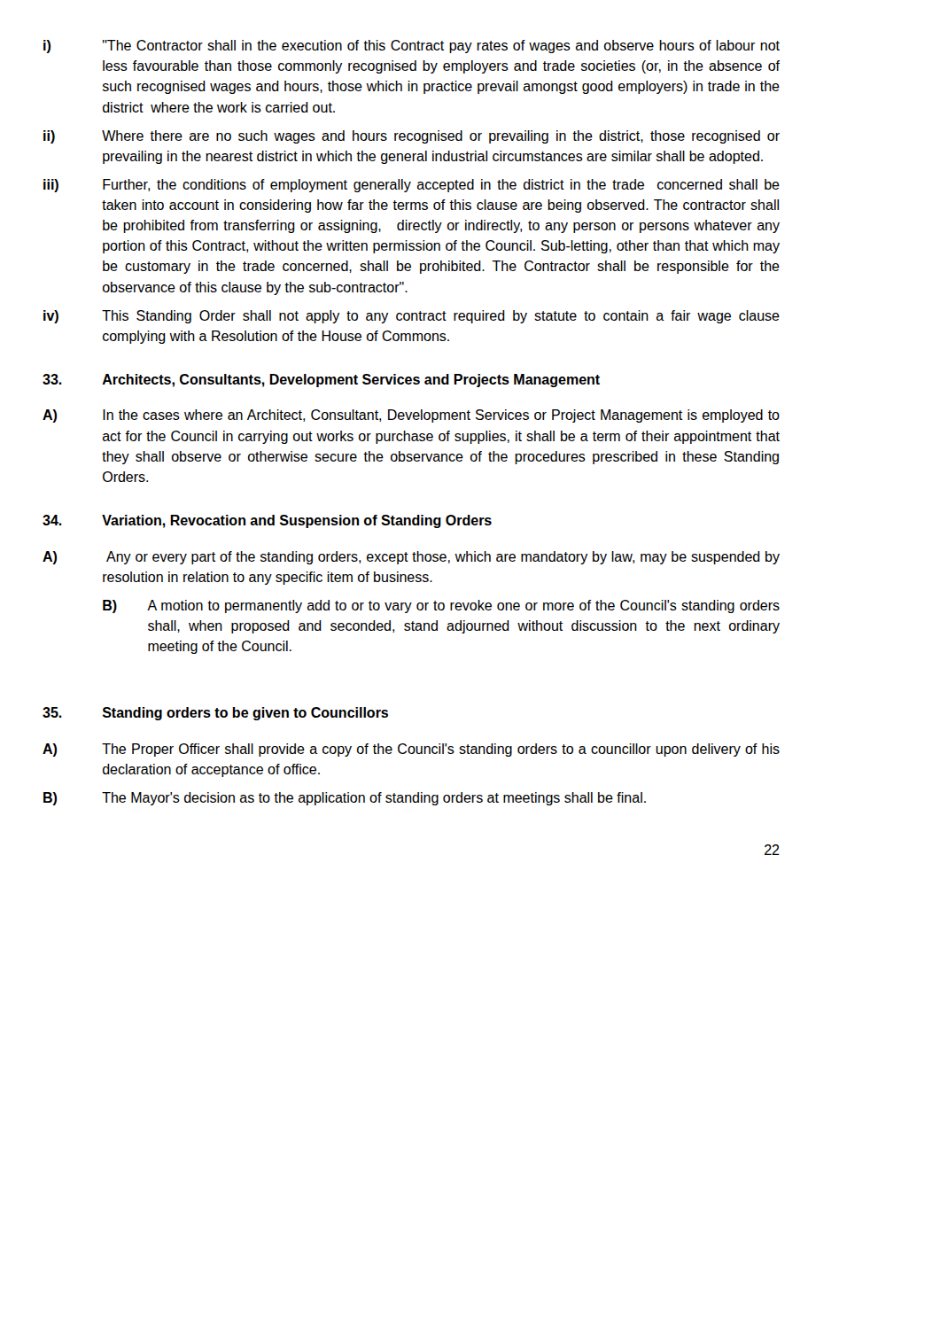i) "The Contractor shall in the execution of this Contract pay rates of wages and observe hours of labour not less favourable than those commonly recognised by employers and trade societies (or, in the absence of such recognised wages and hours, those which in practice prevail amongst good employers) in trade in the district where the work is carried out.
ii) Where there are no such wages and hours recognised or prevailing in the district, those recognised or prevailing in the nearest district in which the general industrial circumstances are similar shall be adopted.
iii) Further, the conditions of employment generally accepted in the district in the trade concerned shall be taken into account in considering how far the terms of this clause are being observed. The contractor shall be prohibited from transferring or assigning, directly or indirectly, to any person or persons whatever any portion of this Contract, without the written permission of the Council. Sub-letting, other than that which may be customary in the trade concerned, shall be prohibited. The Contractor shall be responsible for the observance of this clause by the sub-contractor".
iv) This Standing Order shall not apply to any contract required by statute to contain a fair wage clause complying with a Resolution of the House of Commons.
33. Architects, Consultants, Development Services and Projects Management
A) In the cases where an Architect, Consultant, Development Services or Project Management is employed to act for the Council in carrying out works or purchase of supplies, it shall be a term of their appointment that they shall observe or otherwise secure the observance of the procedures prescribed in these Standing Orders.
34. Variation, Revocation and Suspension of Standing Orders
A) Any or every part of the standing orders, except those, which are mandatory by law, may be suspended by resolution in relation to any specific item of business.
B) A motion to permanently add to or to vary or to revoke one or more of the Council's standing orders shall, when proposed and seconded, stand adjourned without discussion to the next ordinary meeting of the Council.
35. Standing orders to be given to Councillors
A) The Proper Officer shall provide a copy of the Council's standing orders to a councillor upon delivery of his declaration of acceptance of office.
B) The Mayor's decision as to the application of standing orders at meetings shall be final.
22